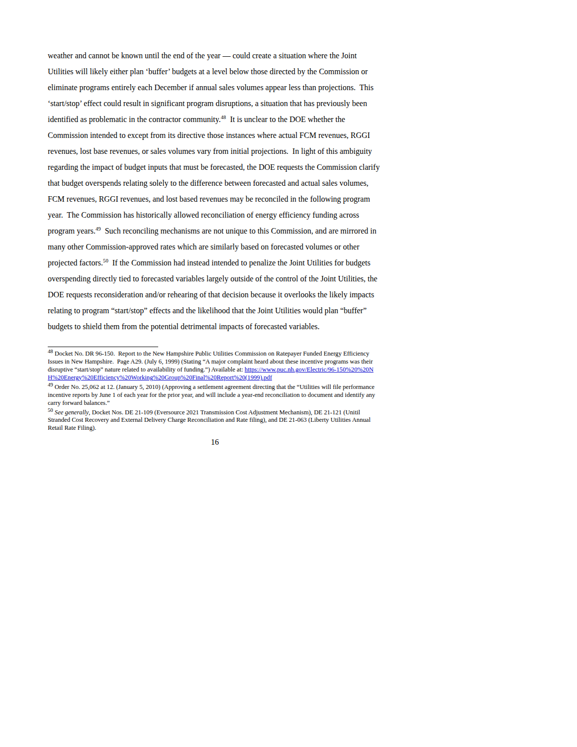weather and cannot be known until the end of the year — could create a situation where the Joint Utilities will likely either plan ‘buffer’ budgets at a level below those directed by the Commission or eliminate programs entirely each December if annual sales volumes appear less than projections. This ‘start/stop’ effect could result in significant program disruptions, a situation that has previously been identified as problematic in the contractor community.48 It is unclear to the DOE whether the Commission intended to except from its directive those instances where actual FCM revenues, RGGI revenues, lost base revenues, or sales volumes vary from initial projections. In light of this ambiguity regarding the impact of budget inputs that must be forecasted, the DOE requests the Commission clarify that budget overspends relating solely to the difference between forecasted and actual sales volumes, FCM revenues, RGGI revenues, and lost based revenues may be reconciled in the following program year. The Commission has historically allowed reconciliation of energy efficiency funding across program years.49 Such reconciling mechanisms are not unique to this Commission, and are mirrored in many other Commission-approved rates which are similarly based on forecasted volumes or other projected factors.50 If the Commission had instead intended to penalize the Joint Utilities for budgets overspending directly tied to forecasted variables largely outside of the control of the Joint Utilities, the DOE requests reconsideration and/or rehearing of that decision because it overlooks the likely impacts relating to program “start/stop” effects and the likelihood that the Joint Utilities would plan “buffer” budgets to shield them from the potential detrimental impacts of forecasted variables.
48 Docket No. DR 96-150. Report to the New Hampshire Public Utilities Commission on Ratepayer Funded Energy Efficiency Issues in New Hampshire. Page A29. (July 6, 1999) (Stating “A major complaint heard about these incentive programs was their disruptive “start/stop” nature related to availability of funding.”) Available at: https://www.puc.nh.gov/Electric/96-150%20%20NH%20Energy%20Efficiency%20Working%20Group%20Final%20Report%20(1999).pdf
49 Order No. 25,062 at 12. (January 5, 2010) (Approving a settlement agreement directing that the “Utilities will file performance incentive reports by June 1 of each year for the prior year, and will include a year-end reconciliation to document and identify any carry forward balances.”
50 See generally, Docket Nos. DE 21-109 (Eversource 2021 Transmission Cost Adjustment Mechanism), DE 21-121 (Unitil Stranded Cost Recovery and External Delivery Charge Reconciliation and Rate filing), and DE 21-063 (Liberty Utilities Annual Retail Rate Filing).
16